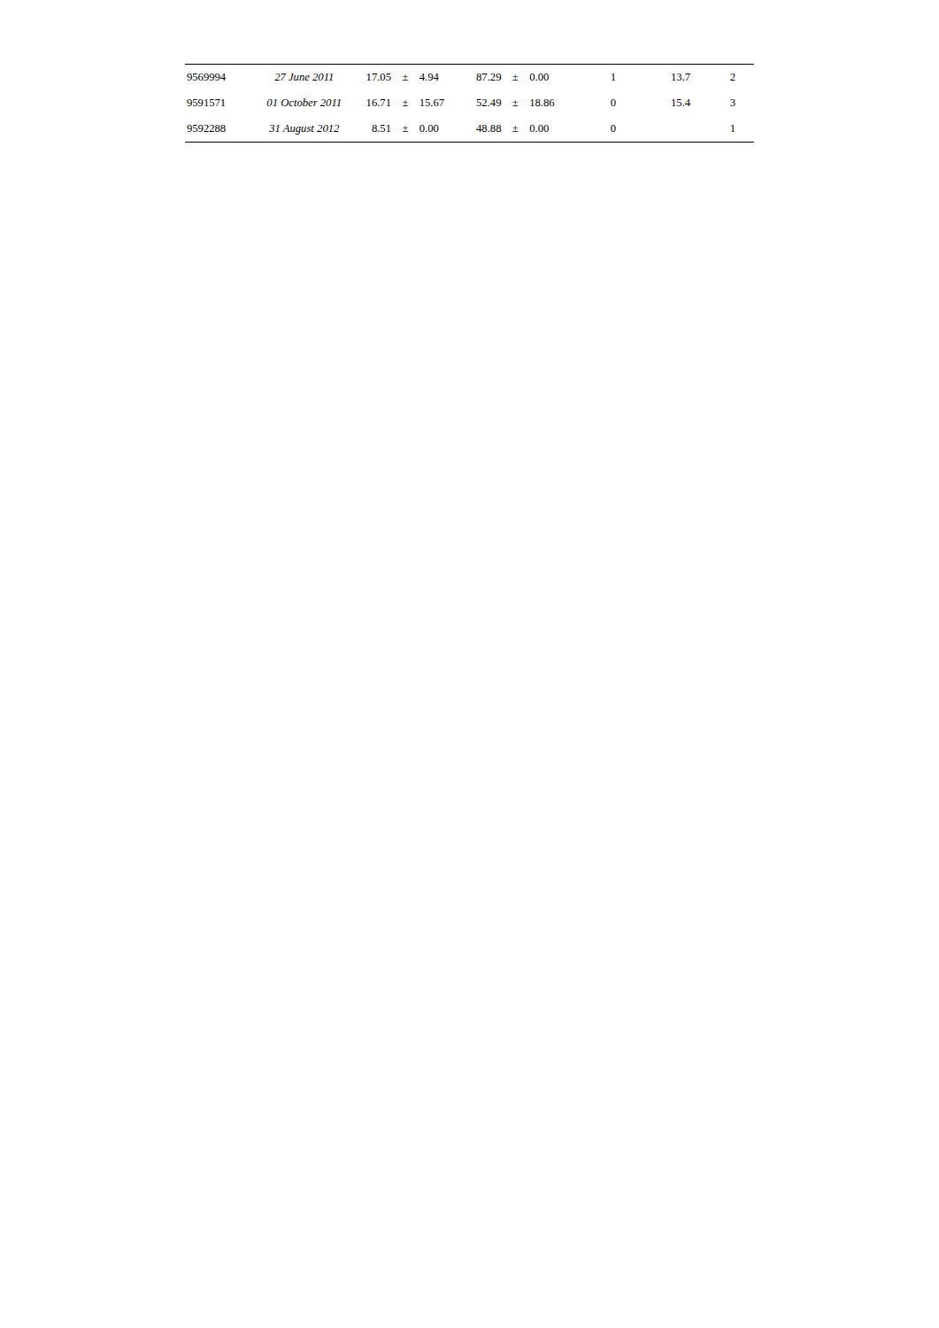| 9569994 | 27 June 2011 | 17.05 | ± | 4.94 | 87.29 | ± | 0.00 | 1 | 13.7 | 2 |
| 9591571 | 01 October 2011 | 16.71 | ± | 15.67 | 52.49 | ± | 18.86 | 0 | 15.4 | 3 |
| 9592288 | 31 August 2012 | 8.51 | ± | 0.00 | 48.88 | ± | 0.00 | 0 | | 1 |